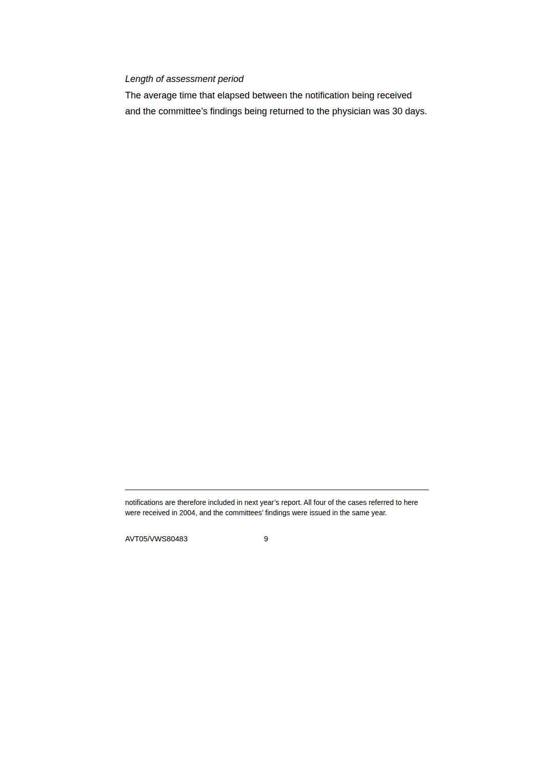Length of assessment period
The average time that elapsed between the notification being received and the committee’s findings being returned to the physician was 30 days.
notifications are therefore included in next year’s report. All four of the cases referred to here were received in 2004, and the committees’ findings were issued in the same year.
AVT05/VWS80483 9